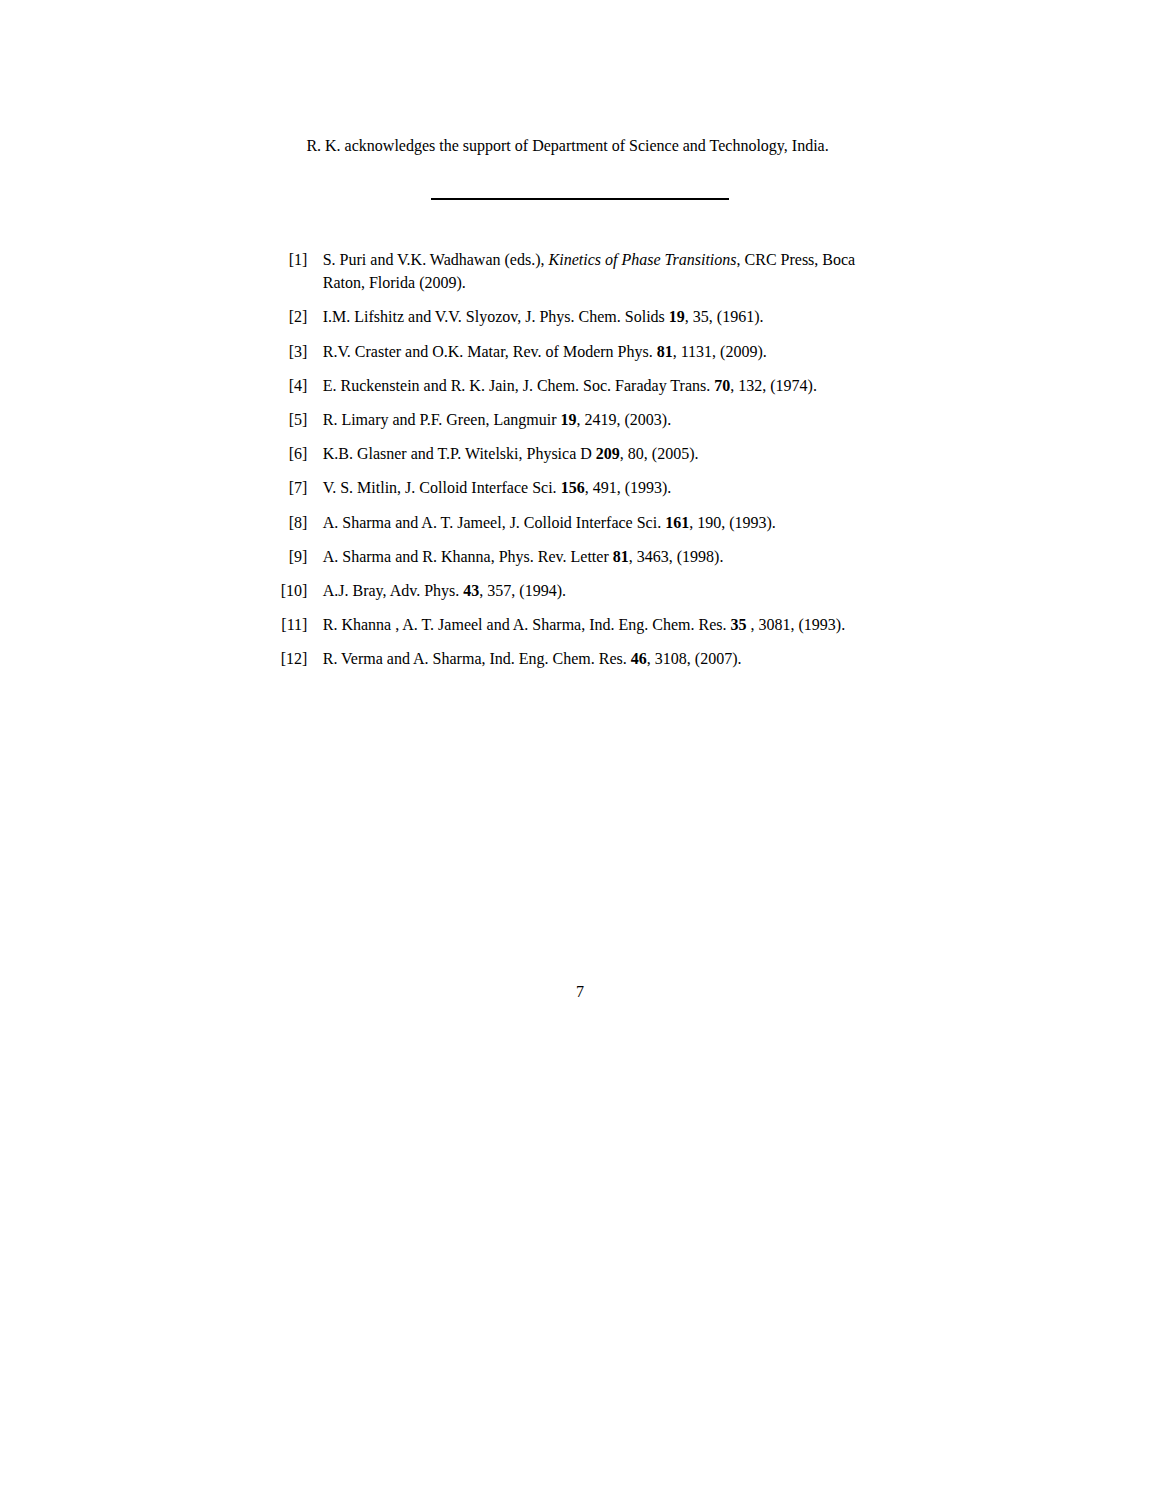R. K. acknowledges the support of Department of Science and Technology, India.
[1] S. Puri and V.K. Wadhawan (eds.), Kinetics of Phase Transitions, CRC Press, Boca Raton, Florida (2009).
[2] I.M. Lifshitz and V.V. Slyozov, J. Phys. Chem. Solids 19, 35, (1961).
[3] R.V. Craster and O.K. Matar, Rev. of Modern Phys. 81, 1131, (2009).
[4] E. Ruckenstein and R. K. Jain, J. Chem. Soc. Faraday Trans. 70, 132, (1974).
[5] R. Limary and P.F. Green, Langmuir 19, 2419, (2003).
[6] K.B. Glasner and T.P. Witelski, Physica D 209, 80, (2005).
[7] V. S. Mitlin, J. Colloid Interface Sci. 156, 491, (1993).
[8] A. Sharma and A. T. Jameel, J. Colloid Interface Sci. 161, 190, (1993).
[9] A. Sharma and R. Khanna, Phys. Rev. Letter 81, 3463, (1998).
[10] A.J. Bray, Adv. Phys. 43, 357, (1994).
[11] R. Khanna , A. T. Jameel and A. Sharma, Ind. Eng. Chem. Res. 35 , 3081, (1993).
[12] R. Verma and A. Sharma, Ind. Eng. Chem. Res. 46, 3108, (2007).
7